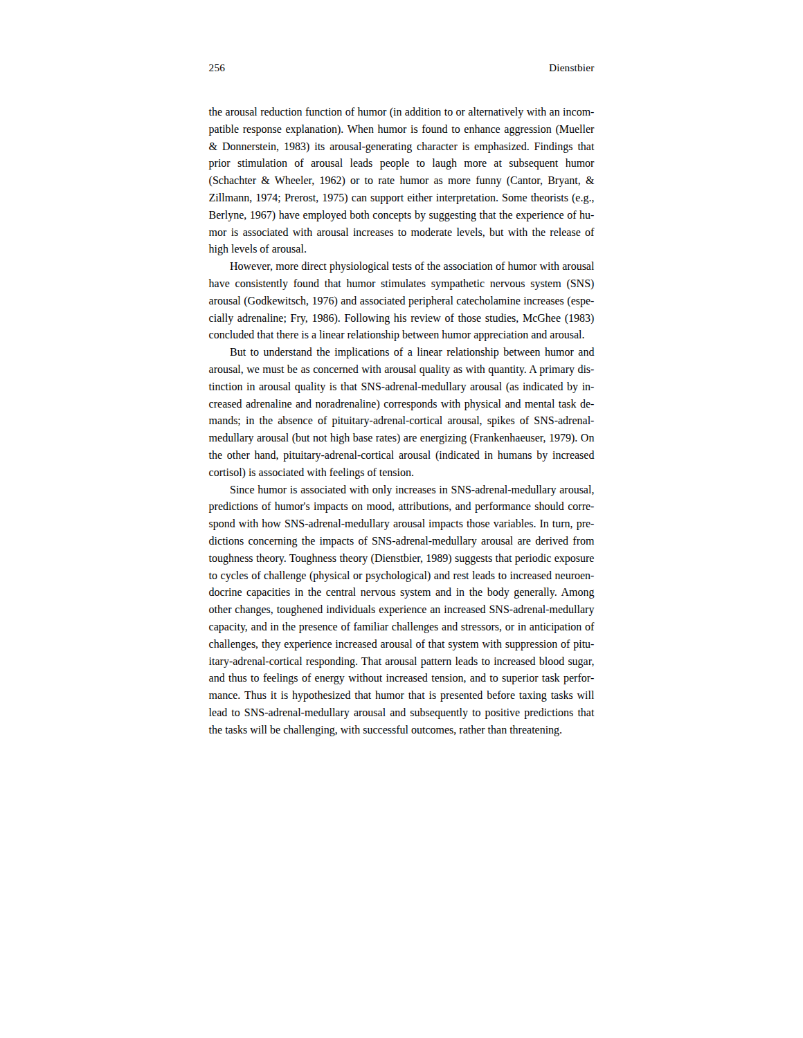256 Dienstbier
the arousal reduction function of humor (in addition to or alternatively with an incompatible response explanation). When humor is found to enhance aggression (Mueller & Donnerstein, 1983) its arousal-generating character is emphasized. Findings that prior stimulation of arousal leads people to laugh more at subsequent humor (Schachter & Wheeler, 1962) or to rate humor as more funny (Cantor, Bryant, & Zillmann, 1974; Prerost, 1975) can support either interpretation. Some theorists (e.g., Berlyne, 1967) have employed both concepts by suggesting that the experience of humor is associated with arousal increases to moderate levels, but with the release of high levels of arousal.
However, more direct physiological tests of the association of humor with arousal have consistently found that humor stimulates sympathetic nervous system (SNS) arousal (Godkewitsch, 1976) and associated peripheral catecholamine increases (especially adrenaline; Fry, 1986). Following his review of those studies, McGhee (1983) concluded that there is a linear relationship between humor appreciation and arousal.
But to understand the implications of a linear relationship between humor and arousal, we must be as concerned with arousal quality as with quantity. A primary distinction in arousal quality is that SNS-adrenal-medullary arousal (as indicated by increased adrenaline and noradrenaline) corresponds with physical and mental task demands; in the absence of pituitary-adrenal-cortical arousal, spikes of SNS-adrenal-medullary arousal (but not high base rates) are energizing (Frankenhaeuser, 1979). On the other hand, pituitary-adrenal-cortical arousal (indicated in humans by increased cortisol) is associated with feelings of tension.
Since humor is associated with only increases in SNS-adrenal-medullary arousal, predictions of humor's impacts on mood, attributions, and performance should correspond with how SNS-adrenal-medullary arousal impacts those variables. In turn, predictions concerning the impacts of SNS-adrenal-medullary arousal are derived from toughness theory. Toughness theory (Dienstbier, 1989) suggests that periodic exposure to cycles of challenge (physical or psychological) and rest leads to increased neuroendocrine capacities in the central nervous system and in the body generally. Among other changes, toughened individuals experience an increased SNS-adrenal-medullary capacity, and in the presence of familiar challenges and stressors, or in anticipation of challenges, they experience increased arousal of that system with suppression of pituitary-adrenal-cortical responding. That arousal pattern leads to increased blood sugar, and thus to feelings of energy without increased tension, and to superior task performance. Thus it is hypothesized that humor that is presented before taxing tasks will lead to SNS-adrenal-medullary arousal and subsequently to positive predictions that the tasks will be challenging, with successful outcomes, rather than threatening.